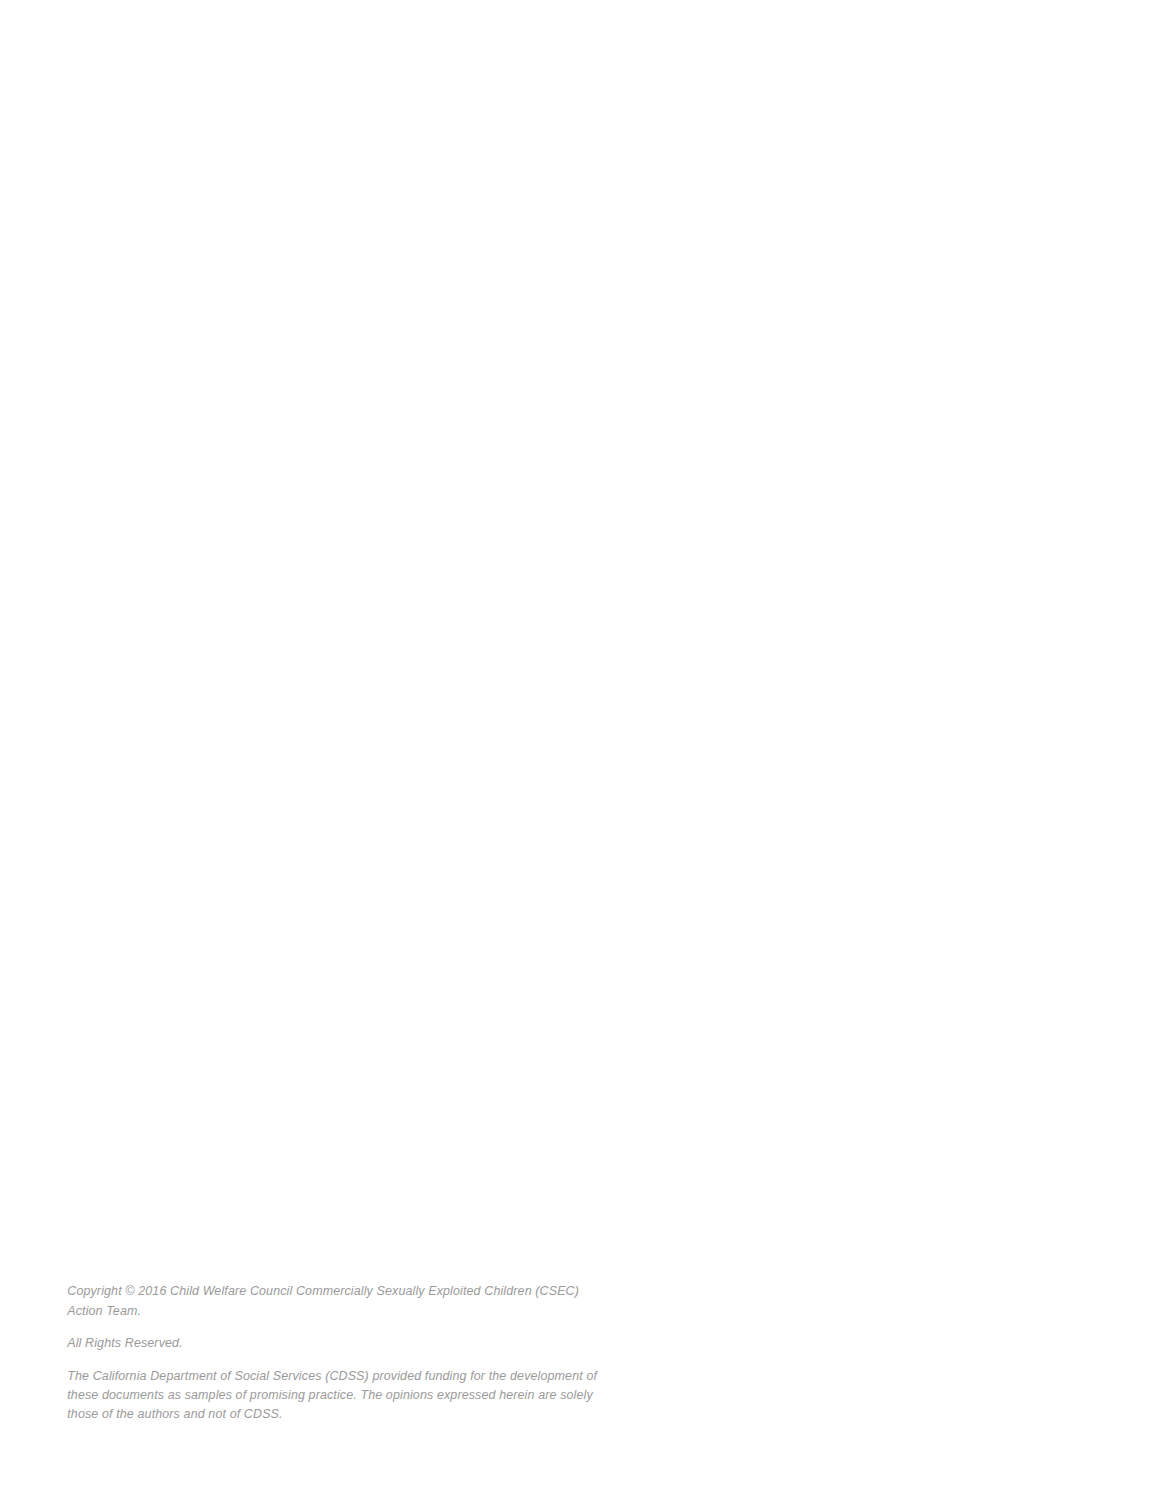Copyright © 2016 Child Welfare Council Commercially Sexually Exploited Children (CSEC) Action Team.
All Rights Reserved.
The California Department of Social Services (CDSS) provided funding for the development of these documents as samples of promising practice. The opinions expressed herein are solely those of the authors and not of CDSS.